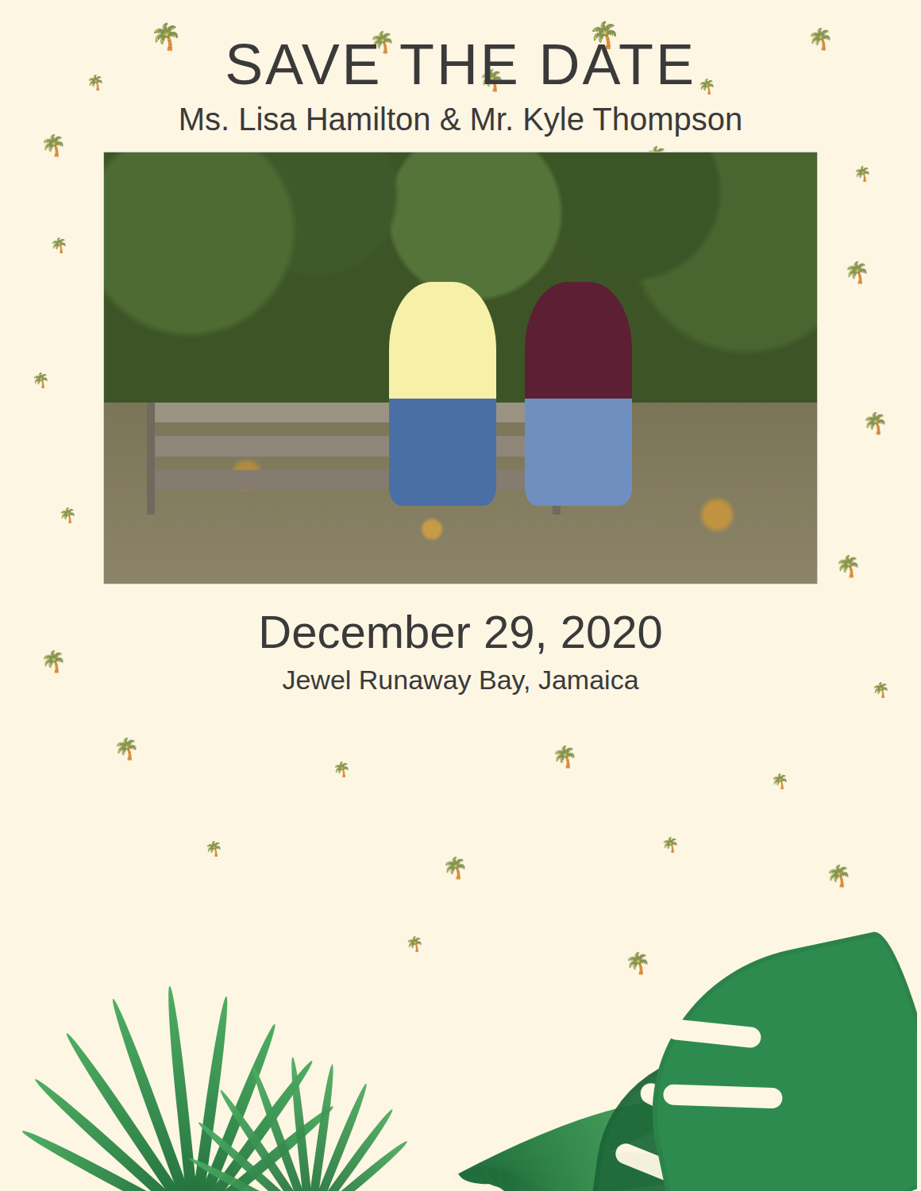🌴 🌴 🌴 🌴 🌴 🌴 🌴 🌴 🌴 🌴 🌴 🌴 🌴 🌴 🌴 🌴 🌴 🌴 🌴 🌴 🌴 🌴 🌴 🌴 🌴 🌴 🌴 🌴 🌴
SAVE THE DATE
Ms. Lisa Hamilton & Mr. Kyle Thompson
December 29, 2020
Jewel Runaway Bay, Jamaica